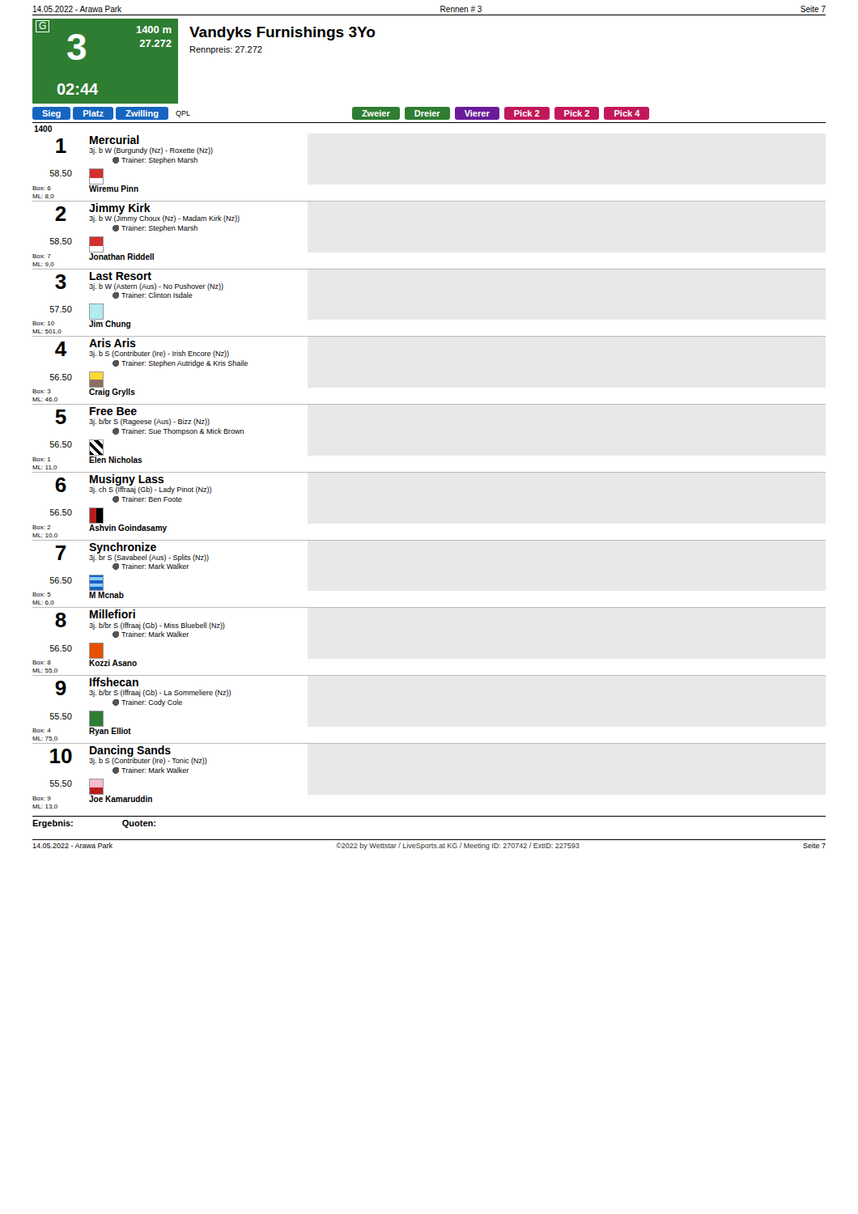14.05.2022 - Arawa Park
Rennen # 3
Seite 7
G 3
1400 m
27.272
02:44
Vandyks Furnishings 3Yo
Rennpreis: 27.272
Sieg Platz Zwilling QPL Zweier Dreier Vierer Pick 2 Pick 2 Pick 4
1400
| 1 58.50 | Mercurial 3j. b W (Burgundy (Nz) - Roxette (Nz)) Trainer: Stephen Marsh | |
| Box: 6 ML: 8,0 | Wiremu Pinn | |
| 2 58.50 | Jimmy Kirk 3j. b W (Jimmy Choux (Nz) - Madam Kirk (Nz)) Trainer: Stephen Marsh | |
| Box: 7 ML: 9,0 | Jonathan Riddell | |
| 3 57.50 | Last Resort 3j. b W (Astern (Aus) - No Pushover (Nz)) Trainer: Clinton Isdale | |
| Box: 10 ML: 501,0 | Jim Chung | |
| 4 56.50 | Aris Aris 3j. b S (Contributer (Ire) - Irish Encore (Nz)) Trainer: Stephen Autridge & Kris Shaile | |
| Box: 3 ML: 46,0 | Craig Grylls | |
| 5 56.50 | Free Bee 3j. b/br S (Rageese (Aus) - Bizz (Nz)) Trainer: Sue Thompson & Mick Brown | |
| Box: 1 ML: 11,0 | Elen Nicholas | |
| 6 56.50 | Musigny Lass 3j. ch S (Iffraaj (Gb) - Lady Pinot (Nz)) Trainer: Ben Foote | |
| Box: 2 ML: 10,0 | Ashvin Goindasamy | |
| 7 56.50 | Synchronize 3j. br S (Savabeel (Aus) - Splits (Nz)) Trainer: Mark Walker | |
| Box: 5 ML: 6,0 | M Mcnab | |
| 8 56.50 | Millefiori 3j. b/br S (Iffraaj (Gb) - Miss Bluebell (Nz)) Trainer: Mark Walker | |
| Box: 8 ML: 55,0 | Kozzi Asano | |
| 9 55.50 | Iffshecan 3j. b/br S (Iffraaj (Gb) - La Sommeliere (Nz)) Trainer: Cody Cole | |
| Box: 4 ML: 75,0 | Ryan Elliot | |
| 10 55.50 | Dancing Sands 3j. b S (Contributer (Ire) - Tonic (Nz)) Trainer: Mark Walker | |
| Box: 9 ML: 13,0 | Joe Kamaruddin | |
Ergebnis: Quoten:
14.05.2022 - Arawa Park
©2022 by Wettstar / LiveSports.at KG / Meeting ID: 270742 / ExtID: 227593
Seite 7